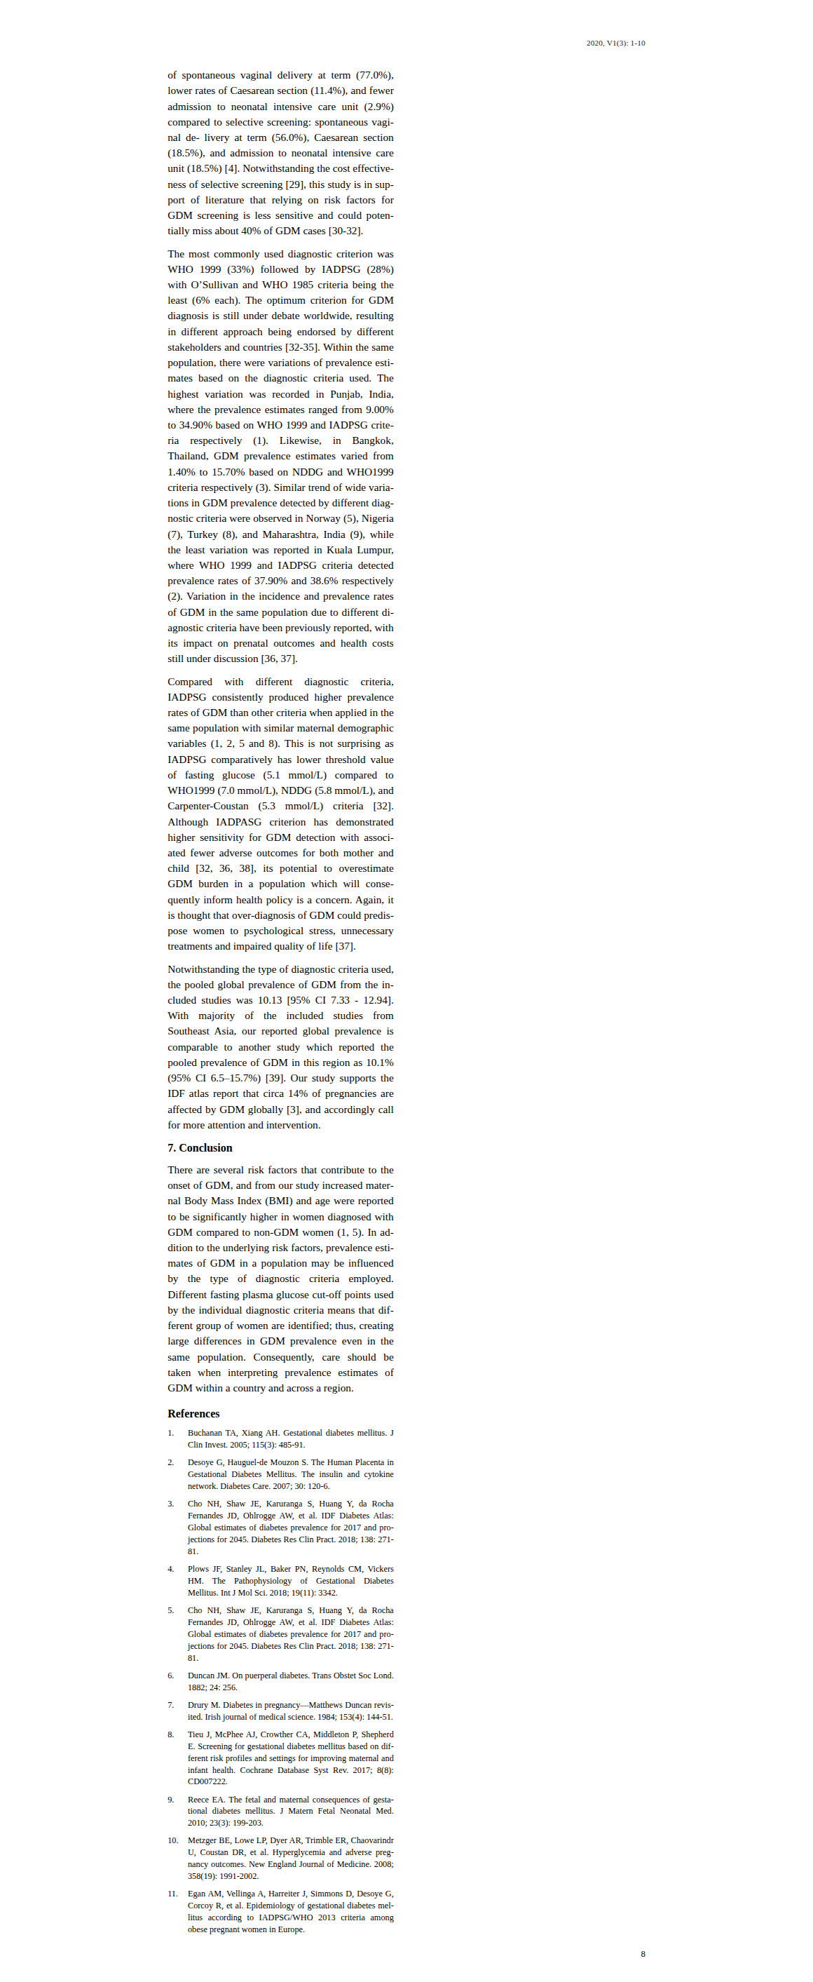2020, V1(3): 1-10
of spontaneous vaginal delivery at term (77.0%), lower rates of Caesarean section (11.4%), and fewer admission to neonatal intensive care unit (2.9%) compared to selective screening: spontaneous vaginal de- livery at term (56.0%), Caesarean section (18.5%), and admission to neonatal intensive care unit (18.5%) [4]. Notwithstanding the cost effectiveness of selective screening [29], this study is in support of literature that relying on risk factors for GDM screening is less sensitive and could potentially miss about 40% of GDM cases [30-32].
The most commonly used diagnostic criterion was WHO 1999 (33%) followed by IADPSG (28%) with O’Sullivan and WHO 1985 criteria being the least (6% each). The optimum criterion for GDM diagnosis is still under debate worldwide, resulting in different approach being endorsed by different stakeholders and countries [32-35]. Within the same population, there were variations of prevalence estimates based on the diagnostic criteria used. The highest variation was recorded in Punjab, India, where the prevalence estimates ranged from 9.00% to 34.90% based on WHO 1999 and IADPSG criteria respectively (1). Likewise, in Bangkok, Thailand, GDM prevalence estimates varied from 1.40% to 15.70% based on NDDG and WHO1999 criteria respectively (3). Similar trend of wide variations in GDM prevalence detected by different diagnostic criteria were observed in Norway (5), Nigeria (7), Turkey (8), and Maharashtra, India (9), while the least variation was reported in Kuala Lumpur, where WHO 1999 and IADPSG criteria detected prevalence rates of 37.90% and 38.6% respectively (2). Variation in the incidence and prevalence rates of GDM in the same population due to different diagnostic criteria have been previously reported, with its impact on prenatal outcomes and health costs still under discussion [36, 37].
Compared with different diagnostic criteria, IADPSG consistently produced higher prevalence rates of GDM than other criteria when applied in the same population with similar maternal demographic variables (1, 2, 5 and 8). This is not surprising as IADPSG comparatively has lower threshold value of fasting glucose (5.1 mmol/L) compared to WHO1999 (7.0 mmol/L), NDDG (5.8 mmol/L), and Carpenter-Coustan (5.3 mmol/L) criteria [32]. Although IADPASG criterion has demonstrated higher sensitivity for GDM detection with associated fewer adverse outcomes for both mother and child [32, 36, 38], its potential to overestimate GDM burden in a population which will consequently inform health policy is a concern. Again, it is thought that over-diagnosis of GDM could predispose women to psychological stress, unnecessary treatments and impaired quality of life [37].
Notwithstanding the type of diagnostic criteria used, the pooled global prevalence of GDM from the included studies was 10.13 [95% CI 7.33 - 12.94]. With majority of the included studies from Southeast Asia, our reported global prevalence is comparable to another study which reported the pooled prevalence of GDM in this region as 10.1% (95% CI 6.5–15.7%) [39]. Our study supports the IDF atlas report that circa 14% of pregnancies are affected by GDM globally [3], and accordingly call for more attention and intervention.
7. Conclusion
There are several risk factors that contribute to the onset of GDM, and from our study increased maternal Body Mass Index (BMI) and age were reported to be significantly higher in women diagnosed with GDM compared to non-GDM women (1, 5). In addition to the underlying risk factors, prevalence estimates of GDM in a population may be influenced by the type of diagnostic criteria employed. Different fasting plasma glucose cut-off points used by the individual diagnostic criteria means that different group of women are identified; thus, creating large differences in GDM prevalence even in the same population. Consequently, care should be taken when interpreting prevalence estimates of GDM within a country and across a region.
References
Buchanan TA, Xiang AH. Gestational diabetes mellitus. J Clin Invest. 2005; 115(3): 485-91.
Desoye G, Hauguel-de Mouzon S. The Human Placenta in Gestational Diabetes Mellitus. The insulin and cytokine network. Diabetes Care. 2007; 30: 120-6.
Cho NH, Shaw JE, Karuranga S, Huang Y, da Rocha Fernandes JD, Ohlrogge AW, et al. IDF Diabetes Atlas: Global estimates of diabetes prevalence for 2017 and projections for 2045. Diabetes Res Clin Pract. 2018; 138: 271-81.
Plows JF, Stanley JL, Baker PN, Reynolds CM, Vickers HM. The Pathophysiology of Gestational Diabetes Mellitus. Int J Mol Sci. 2018; 19(11): 3342.
Cho NH, Shaw JE, Karuranga S, Huang Y, da Rocha Fernandes JD, Ohlrogge AW, et al. IDF Diabetes Atlas: Global estimates of diabetes prevalence for 2017 and projections for 2045. Diabetes Res Clin Pract. 2018; 138: 271-81.
Duncan JM. On puerperal diabetes. Trans Obstet Soc Lond. 1882; 24: 256.
Drury M. Diabetes in pregnancy—Matthews Duncan revisited. Irish journal of medical science. 1984; 153(4): 144-51.
Tieu J, McPhee AJ, Crowther CA, Middleton P, Shepherd E. Screening for gestational diabetes mellitus based on different risk profiles and settings for improving maternal and infant health. Cochrane Database Syst Rev. 2017; 8(8): CD007222.
Reece EA. The fetal and maternal consequences of gestational diabetes mellitus. J Matern Fetal Neonatal Med. 2010; 23(3): 199-203.
Metzger BE, Lowe LP, Dyer AR, Trimble ER, Chaovarindr U, Coustan DR, et al. Hyperglycemia and adverse pregnancy outcomes. New England Journal of Medicine. 2008; 358(19): 1991-2002.
Egan AM, Vellinga A, Harreiter J, Simmons D, Desoye G, Corcoy R, et al. Epidemiology of gestational diabetes mellitus according to IADPSG/WHO 2013 criteria among obese pregnant women in Europe.
8